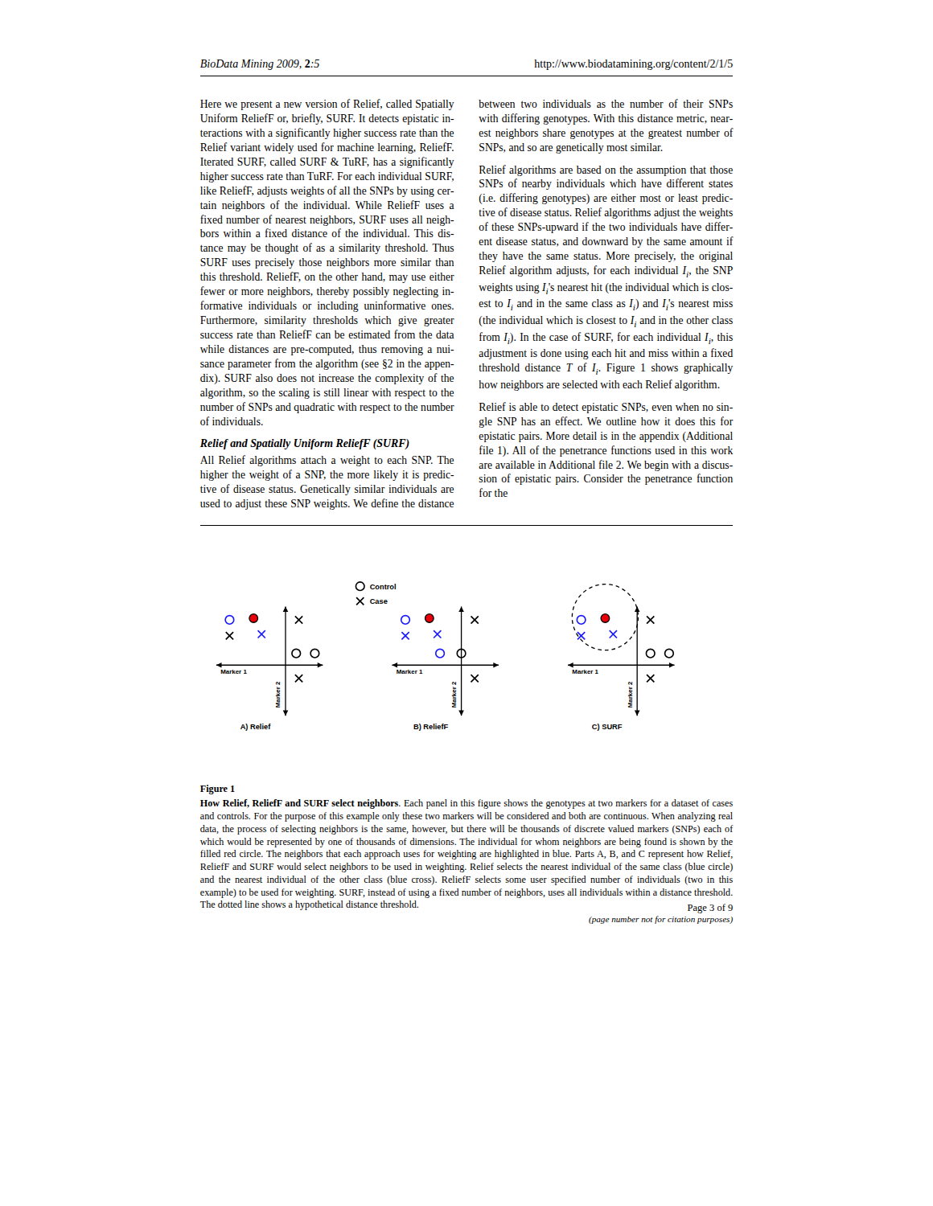BioData Mining 2009, 2:5
http://www.biodatamining.org/content/2/1/5
Here we present a new version of Relief, called Spatially Uniform ReliefF or, briefly, SURF. It detects epistatic interactions with a significantly higher success rate than the Relief variant widely used for machine learning, ReliefF. Iterated SURF, called SURF & TuRF, has a significantly higher success rate than TuRF. For each individual SURF, like ReliefF, adjusts weights of all the SNPs by using certain neighbors of the individual. While ReliefF uses a fixed number of nearest neighbors, SURF uses all neighbors within a fixed distance of the individual. This distance may be thought of as a similarity threshold. Thus SURF uses precisely those neighbors more similar than this threshold. ReliefF, on the other hand, may use either fewer or more neighbors, thereby possibly neglecting informative individuals or including uninformative ones. Furthermore, similarity thresholds which give greater success rate than ReliefF can be estimated from the data while distances are pre-computed, thus removing a nuisance parameter from the algorithm (see §2 in the appendix). SURF also does not increase the complexity of the algorithm, so the scaling is still linear with respect to the number of SNPs and quadratic with respect to the number of individuals.
Relief and Spatially Uniform ReliefF (SURF)
All Relief algorithms attach a weight to each SNP. The higher the weight of a SNP, the more likely it is predictive of disease status. Genetically similar individuals are used to adjust these SNP weights. We define the distance between two individuals as the number of their SNPs with differing genotypes. With this distance metric, nearest neighbors share genotypes at the greatest number of SNPs, and so are genetically most similar.
Relief algorithms are based on the assumption that those SNPs of nearby individuals which have different states (i.e. differing genotypes) are either most or least predictive of disease status. Relief algorithms adjust the weights of these SNPs-upward if the two individuals have different disease status, and downward by the same amount if they have the same status. More precisely, the original Relief algorithm adjusts, for each individual Ii, the SNP weights using Ii's nearest hit (the individual which is closest to Ii and in the same class as Ii) and Ii's nearest miss (the individual which is closest to Ii and in the other class from Ii). In the case of SURF, for each individual Ii, this adjustment is done using each hit and miss within a fixed threshold distance T of Ii. Figure 1 shows graphically how neighbors are selected with each Relief algorithm.
Relief is able to detect epistatic SNPs, even when no single SNP has an effect. We outline how it does this for epistatic pairs. More detail is in the appendix (Additional file 1). All of the penetrance functions used in this work are available in Additional file 2. We begin with a discussion of epistatic pairs. Consider the penetrance function for the
Control Case Marker 1 Marker 2 A) Relief Marker 1 Marker 2 B) ReliefF Marker 1 Marker 2 C) SURF
Figure 1 How Relief, ReliefF and SURF select neighbors. Each panel in this figure shows the genotypes at two markers for a dataset of cases and controls. For the purpose of this example only these two markers will be considered and both are continuous. When analyzing real data, the process of selecting neighbors is the same, however, but there will be thousands of discrete valued markers (SNPs) each of which would be represented by one of thousands of dimensions. The individual for whom neighbors are being found is shown by the filled red circle. The neighbors that each approach uses for weighting are highlighted in blue. Parts A, B, and C represent how Relief, ReliefF and SURF would select neighbors to be used in weighting. Relief selects the nearest individual of the same class (blue circle) and the nearest individual of the other class (blue cross). ReliefF selects some user specified number of individuals (two in this example) to be used for weighting. SURF, instead of using a fixed number of neighbors, uses all individuals within a distance threshold. The dotted line shows a hypothetical distance threshold.
Page 3 of 9
(page number not for citation purposes)